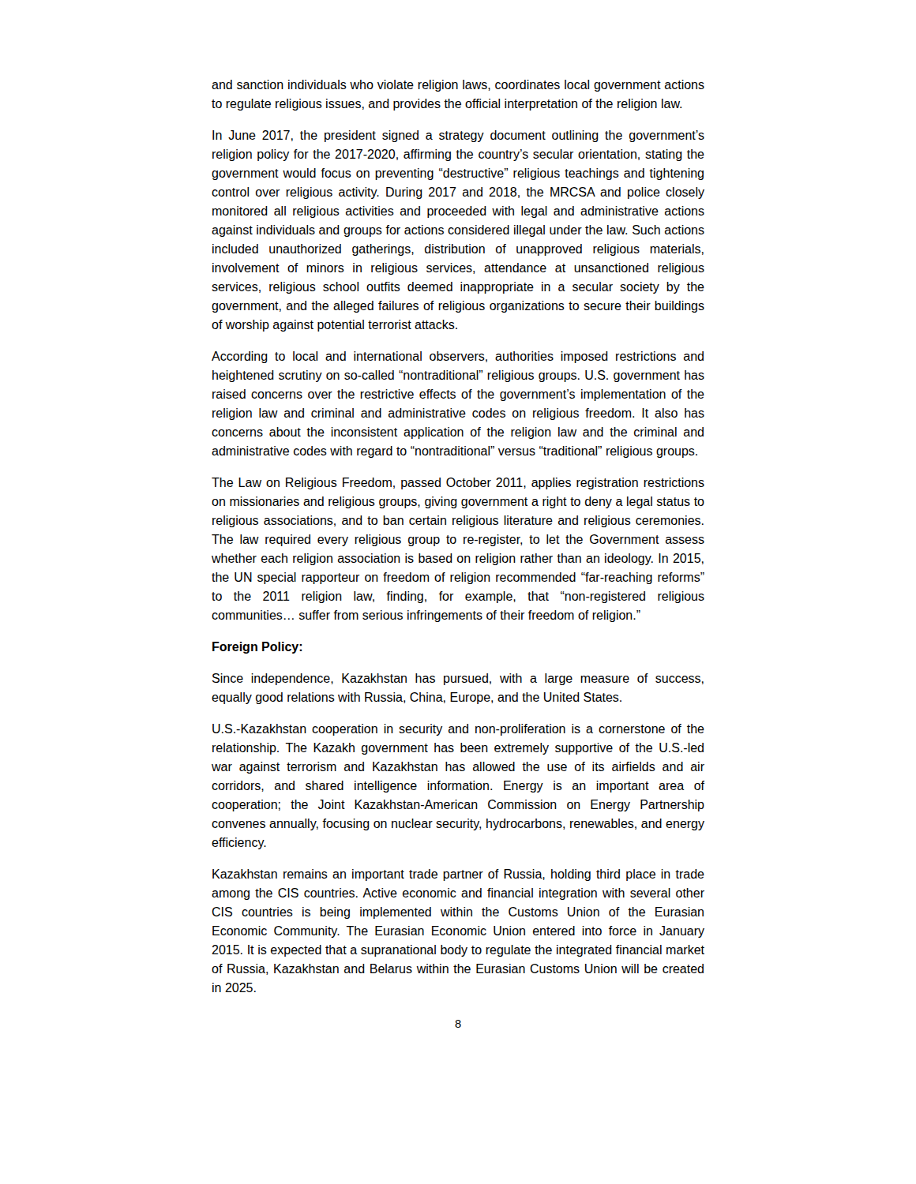and sanction individuals who violate religion laws, coordinates local government actions to regulate religious issues, and provides the official interpretation of the religion law.
In June 2017, the president signed a strategy document outlining the government’s religion policy for the 2017-2020, affirming the country’s secular orientation, stating the government would focus on preventing “destructive” religious teachings and tightening control over religious activity. During 2017 and 2018, the MRCSA and police closely monitored all religious activities and proceeded with legal and administrative actions against individuals and groups for actions considered illegal under the law. Such actions included unauthorized gatherings, distribution of unapproved religious materials, involvement of minors in religious services, attendance at unsanctioned religious services, religious school outfits deemed inappropriate in a secular society by the government, and the alleged failures of religious organizations to secure their buildings of worship against potential terrorist attacks.
According to local and international observers, authorities imposed restrictions and heightened scrutiny on so-called “nontraditional” religious groups. U.S. government has raised concerns over the restrictive effects of the government’s implementation of the religion law and criminal and administrative codes on religious freedom. It also has concerns about the inconsistent application of the religion law and the criminal and administrative codes with regard to “nontraditional” versus “traditional” religious groups.
The Law on Religious Freedom, passed October 2011, applies registration restrictions on missionaries and religious groups, giving government a right to deny a legal status to religious associations, and to ban certain religious literature and religious ceremonies. The law required every religious group to re-register, to let the Government assess whether each religion association is based on religion rather than an ideology. In 2015, the UN special rapporteur on freedom of religion recommended “far-reaching reforms” to the 2011 religion law, finding, for example, that “non-registered religious communities… suffer from serious infringements of their freedom of religion.”
Foreign Policy:
Since independence, Kazakhstan has pursued, with a large measure of success, equally good relations with Russia, China, Europe, and the United States.
U.S.-Kazakhstan cooperation in security and non-proliferation is a cornerstone of the relationship. The Kazakh government has been extremely supportive of the U.S.-led war against terrorism and Kazakhstan has allowed the use of its airfields and air corridors, and shared intelligence information. Energy is an important area of cooperation; the Joint Kazakhstan-American Commission on Energy Partnership convenes annually, focusing on nuclear security, hydrocarbons, renewables, and energy efficiency.
Kazakhstan remains an important trade partner of Russia, holding third place in trade among the CIS countries. Active economic and financial integration with several other CIS countries is being implemented within the Customs Union of the Eurasian Economic Community. The Eurasian Economic Union entered into force in January 2015. It is expected that a supranational body to regulate the integrated financial market of Russia, Kazakhstan and Belarus within the Eurasian Customs Union will be created in 2025.
8